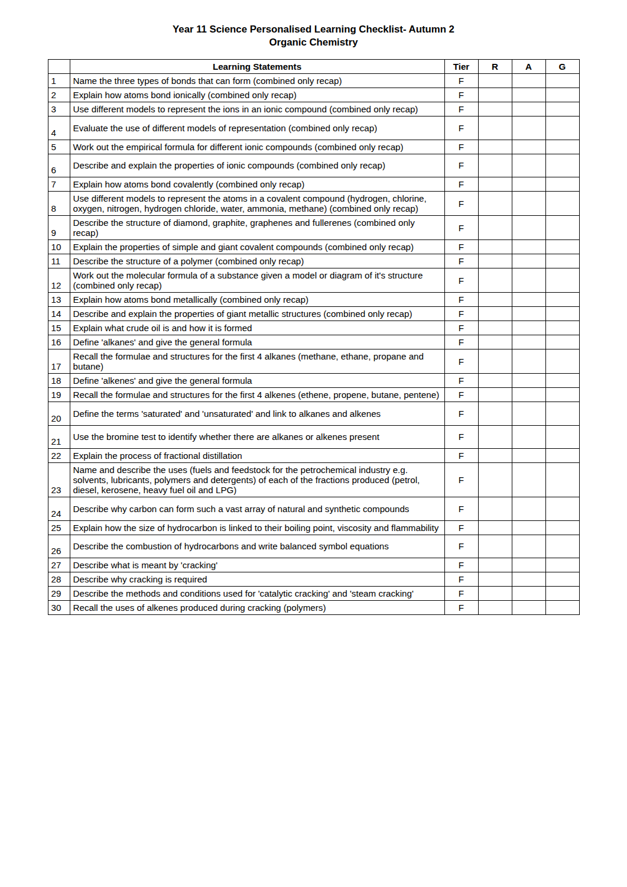Year 11 Science Personalised Learning Checklist- Autumn 2
Organic Chemistry
| | Learning Statements | Tier | R | A | G |
| --- | --- | --- | --- | --- | --- |
| 1 | Name the three types of bonds that can form (combined only recap) | F | | | |
| 2 | Explain how atoms bond ionically (combined only recap) | F | | | |
| 3 | Use different models to represent the ions in an ionic compound (combined only recap) | F | | | |
| 4 | Evaluate the use of different models of representation (combined only recap) | F | | | |
| 5 | Work out the empirical formula for different ionic compounds (combined only recap) | F | | | |
| 6 | Describe and explain the properties of ionic compounds (combined only recap) | F | | | |
| 7 | Explain how atoms bond covalently (combined only recap) | F | | | |
| 8 | Use different models to represent the atoms in a covalent compound (hydrogen, chlorine, oxygen, nitrogen, hydrogen chloride, water, ammonia, methane) (combined only recap) | F | | | |
| 9 | Describe the structure of diamond, graphite, graphenes and fullerenes (combined only recap) | F | | | |
| 10 | Explain the properties of simple and giant covalent compounds (combined only recap) | F | | | |
| 11 | Describe the structure of a polymer (combined only recap) | F | | | |
| 12 | Work out the molecular formula of a substance given a model or diagram of it's structure (combined only recap) | F | | | |
| 13 | Explain how atoms bond metallically (combined only recap) | F | | | |
| 14 | Describe and explain the properties of giant metallic structures (combined only recap) | F | | | |
| 15 | Explain what crude oil is and how it is formed | F | | | |
| 16 | Define 'alkanes' and give the general formula | F | | | |
| 17 | Recall the formulae and structures for the first 4 alkanes (methane, ethane, propane and butane) | F | | | |
| 18 | Define 'alkenes' and give the general formula | F | | | |
| 19 | Recall the formulae and structures for the first 4 alkenes (ethene, propene, butane, pentene) | F | | | |
| 20 | Define the terms 'saturated' and 'unsaturated' and link to alkanes and alkenes | F | | | |
| 21 | Use the bromine test to identify whether there are alkanes or alkenes present | F | | | |
| 22 | Explain the process of fractional distillation | F | | | |
| 23 | Name and describe the uses (fuels and feedstock for the petrochemical industry e.g. solvents, lubricants, polymers and detergents) of each of the fractions produced (petrol, diesel, kerosene, heavy fuel oil and LPG) | F | | | |
| 24 | Describe why carbon can form such a vast array of natural and synthetic compounds | F | | | |
| 25 | Explain how the size of hydrocarbon is linked to their boiling point, viscosity and flammability | F | | | |
| 26 | Describe the combustion of hydrocarbons and write balanced symbol equations | F | | | |
| 27 | Describe what is meant by 'cracking' | F | | | |
| 28 | Describe why cracking is required | F | | | |
| 29 | Describe the methods and conditions used for 'catalytic cracking' and 'steam cracking' | F | | | |
| 30 | Recall the uses of alkenes produced during cracking (polymers) | F | | | |